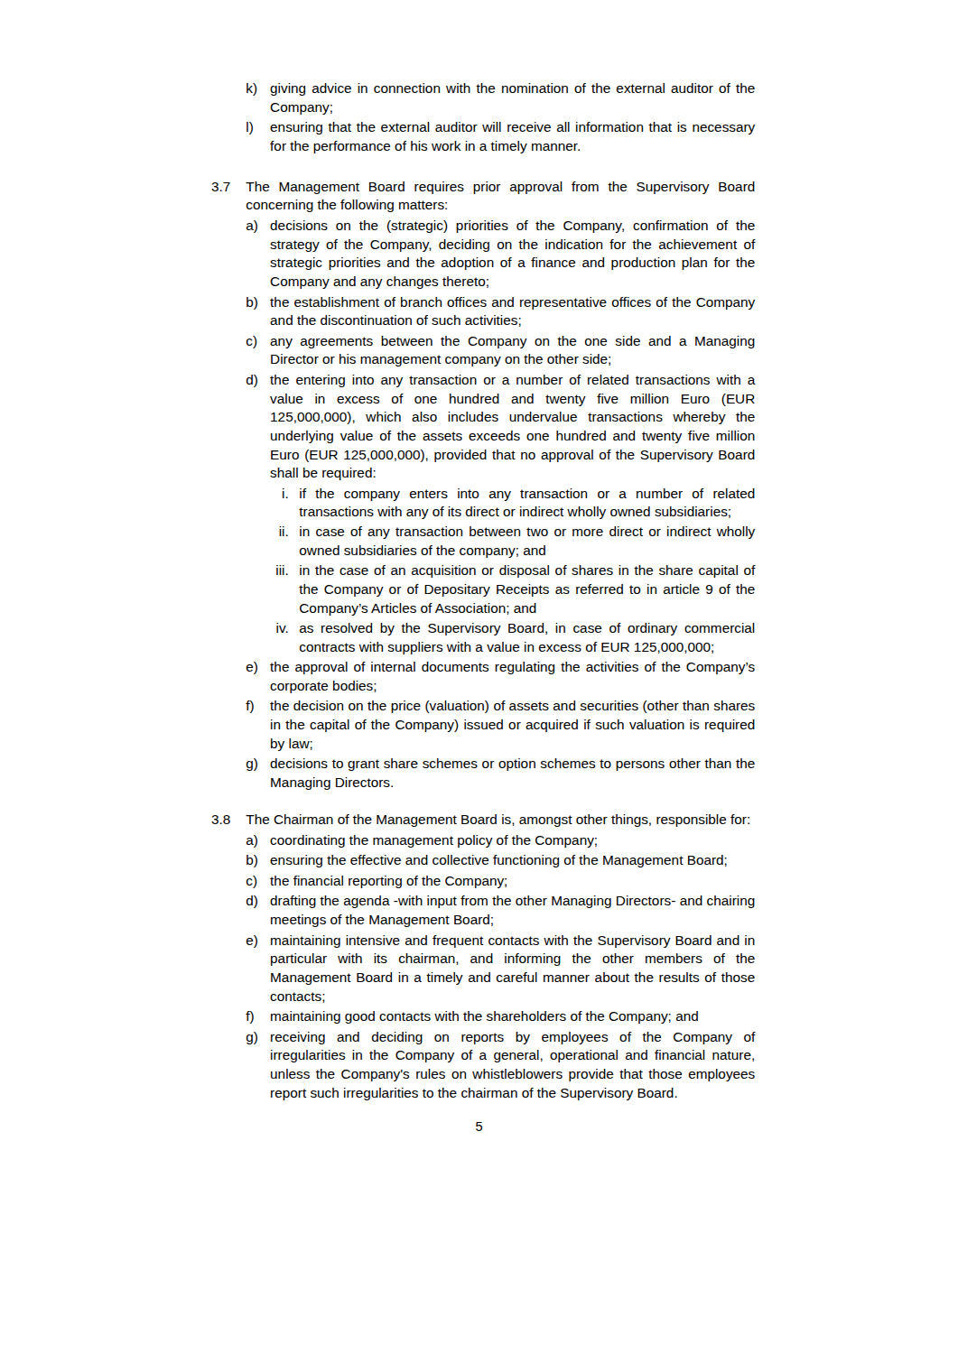k) giving advice in connection with the nomination of the external auditor of the Company;
l) ensuring that the external auditor will receive all information that is necessary for the performance of his work in a timely manner.
3.7
The Management Board requires prior approval from the Supervisory Board concerning the following matters:
a) decisions on the (strategic) priorities of the Company, confirmation of the strategy of the Company, deciding on the indication for the achievement of strategic priorities and the adoption of a finance and production plan for the Company and any changes thereto;
b) the establishment of branch offices and representative offices of the Company and the discontinuation of such activities;
c) any agreements between the Company on the one side and a Managing Director or his management company on the other side;
d) the entering into any transaction or a number of related transactions with a value in excess of one hundred and twenty five million Euro (EUR 125,000,000), which also includes undervalue transactions whereby the underlying value of the assets exceeds one hundred and twenty five million Euro (EUR 125,000,000), provided that no approval of the Supervisory Board shall be required:
i. if the company enters into any transaction or a number of related transactions with any of its direct or indirect wholly owned subsidiaries;
ii. in case of any transaction between two or more direct or indirect wholly owned subsidiaries of the company; and
iii. in the case of an acquisition or disposal of shares in the share capital of the Company or of Depositary Receipts as referred to in article 9 of the Company’s Articles of Association; and
iv. as resolved by the Supervisory Board, in case of ordinary commercial contracts with suppliers with a value in excess of EUR 125,000,000;
e) the approval of internal documents regulating the activities of the Company’s corporate bodies;
f) the decision on the price (valuation) of assets and securities (other than shares in the capital of the Company) issued or acquired if such valuation is required by law;
g) decisions to grant share schemes or option schemes to persons other than the Managing Directors.
3.8
The Chairman of the Management Board is, amongst other things, responsible for:
a) coordinating the management policy of the Company;
b) ensuring the effective and collective functioning of the Management Board;
c) the financial reporting of the Company;
d) drafting the agenda -with input from the other Managing Directors- and chairing meetings of the Management Board;
e) maintaining intensive and frequent contacts with the Supervisory Board and in particular with its chairman, and informing the other members of the Management Board in a timely and careful manner about the results of those contacts;
f) maintaining good contacts with the shareholders of the Company; and
g) receiving and deciding on reports by employees of the Company of irregularities in the Company of a general, operational and financial nature, unless the Company's rules on whistleblowers provide that those employees report such irregularities to the chairman of the Supervisory Board.
5